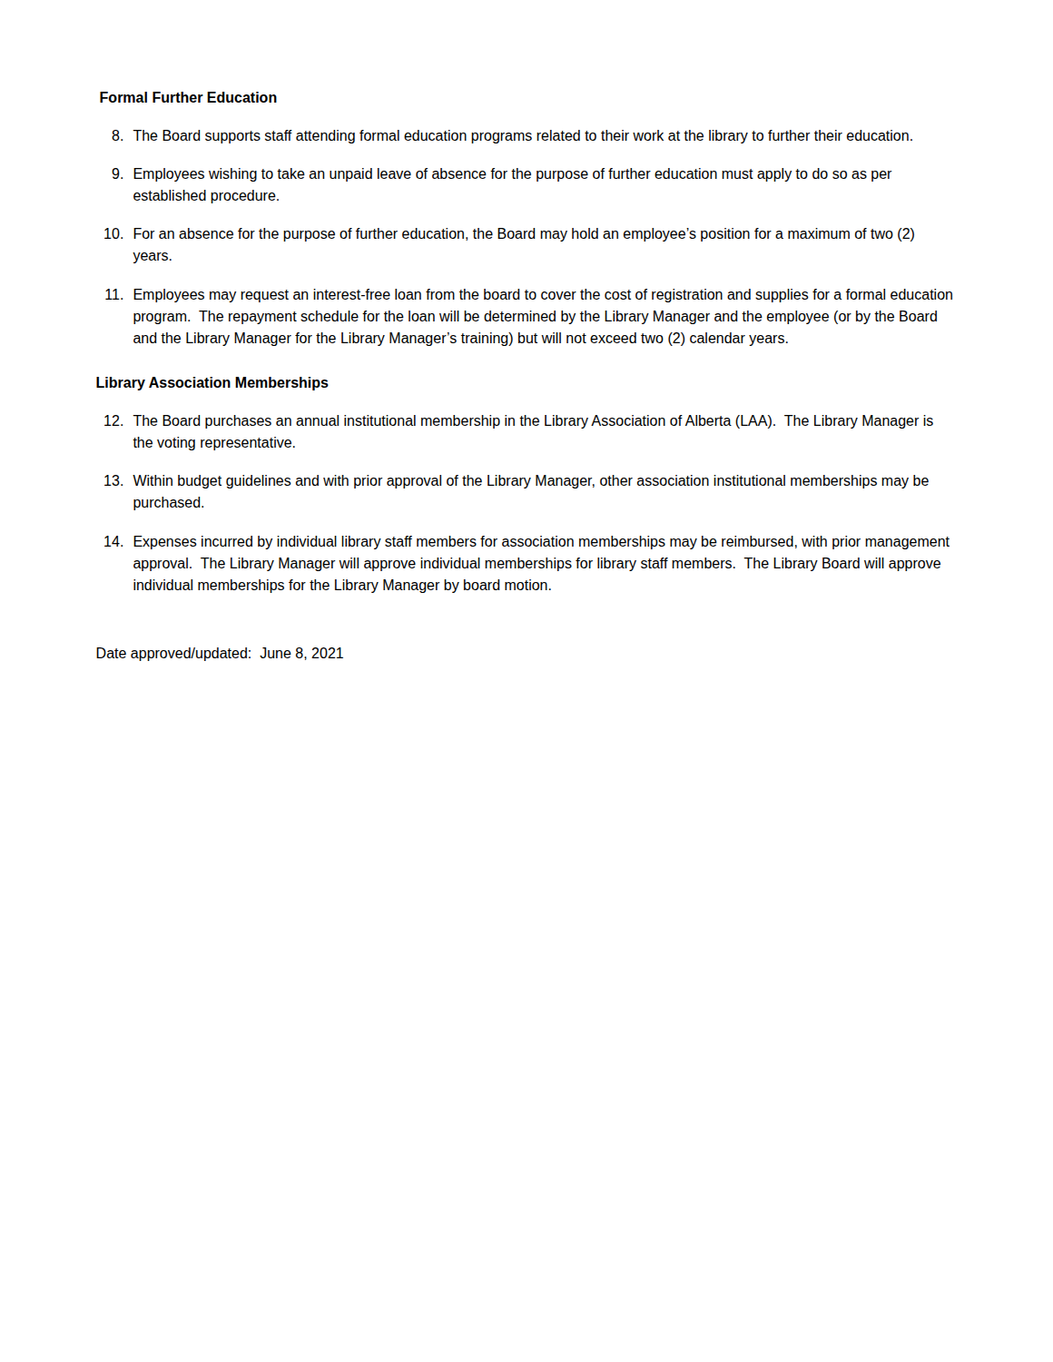Formal Further Education
The Board supports staff attending formal education programs related to their work at the library to further their education.
Employees wishing to take an unpaid leave of absence for the purpose of further education must apply to do so as per established procedure.
For an absence for the purpose of further education, the Board may hold an employee’s position for a maximum of two (2) years.
Employees may request an interest-free loan from the board to cover the cost of registration and supplies for a formal education program. The repayment schedule for the loan will be determined by the Library Manager and the employee (or by the Board and the Library Manager for the Library Manager’s training) but will not exceed two (2) calendar years.
Library Association Memberships
The Board purchases an annual institutional membership in the Library Association of Alberta (LAA). The Library Manager is the voting representative.
Within budget guidelines and with prior approval of the Library Manager, other association institutional memberships may be purchased.
Expenses incurred by individual library staff members for association memberships may be reimbursed, with prior management approval. The Library Manager will approve individual memberships for library staff members. The Library Board will approve individual memberships for the Library Manager by board motion.
Date approved/updated: June 8, 2021